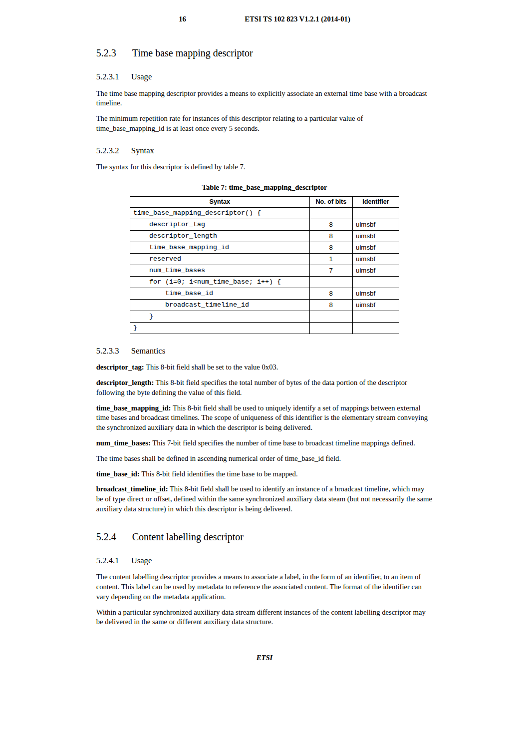16 ETSI TS 102 823 V1.2.1 (2014-01)
5.2.3 Time base mapping descriptor
5.2.3.1 Usage
The time base mapping descriptor provides a means to explicitly associate an external time base with a broadcast timeline.
The minimum repetition rate for instances of this descriptor relating to a particular value of time_base_mapping_id is at least once every 5 seconds.
5.2.3.2 Syntax
The syntax for this descriptor is defined by table 7.
Table 7: time_base_mapping_descriptor
| Syntax | No. of bits | Identifier |
| --- | --- | --- |
| time_base_mapping_descriptor() { | | |
| descriptor_tag | 8 | uimsbf |
| descriptor_length | 8 | uimsbf |
| time_base_mapping_id | 8 | uimsbf |
| reserved | 1 | uimsbf |
| num_time_bases | 7 | uimsbf |
| for (i=0; i<num_time_base; i++) { | | |
| time_base_id | 8 | uimsbf |
| broadcast_timeline_id | 8 | uimsbf |
| } | | |
| } | | |
5.2.3.3 Semantics
descriptor_tag: This 8-bit field shall be set to the value 0x03.
descriptor_length: This 8-bit field specifies the total number of bytes of the data portion of the descriptor following the byte defining the value of this field.
time_base_mapping_id: This 8-bit field shall be used to uniquely identify a set of mappings between external time bases and broadcast timelines. The scope of uniqueness of this identifier is the elementary stream conveying the synchronized auxiliary data in which the descriptor is being delivered.
num_time_bases: This 7-bit field specifies the number of time base to broadcast timeline mappings defined.
The time bases shall be defined in ascending numerical order of time_base_id field.
time_base_id: This 8-bit field identifies the time base to be mapped.
broadcast_timeline_id: This 8-bit field shall be used to identify an instance of a broadcast timeline, which may be of type direct or offset, defined within the same synchronized auxiliary data steam (but not necessarily the same auxiliary data structure) in which this descriptor is being delivered.
5.2.4 Content labelling descriptor
5.2.4.1 Usage
The content labelling descriptor provides a means to associate a label, in the form of an identifier, to an item of content. This label can be used by metadata to reference the associated content. The format of the identifier can vary depending on the metadata application.
Within a particular synchronized auxiliary data stream different instances of the content labelling descriptor may be delivered in the same or different auxiliary data structure.
ETSI